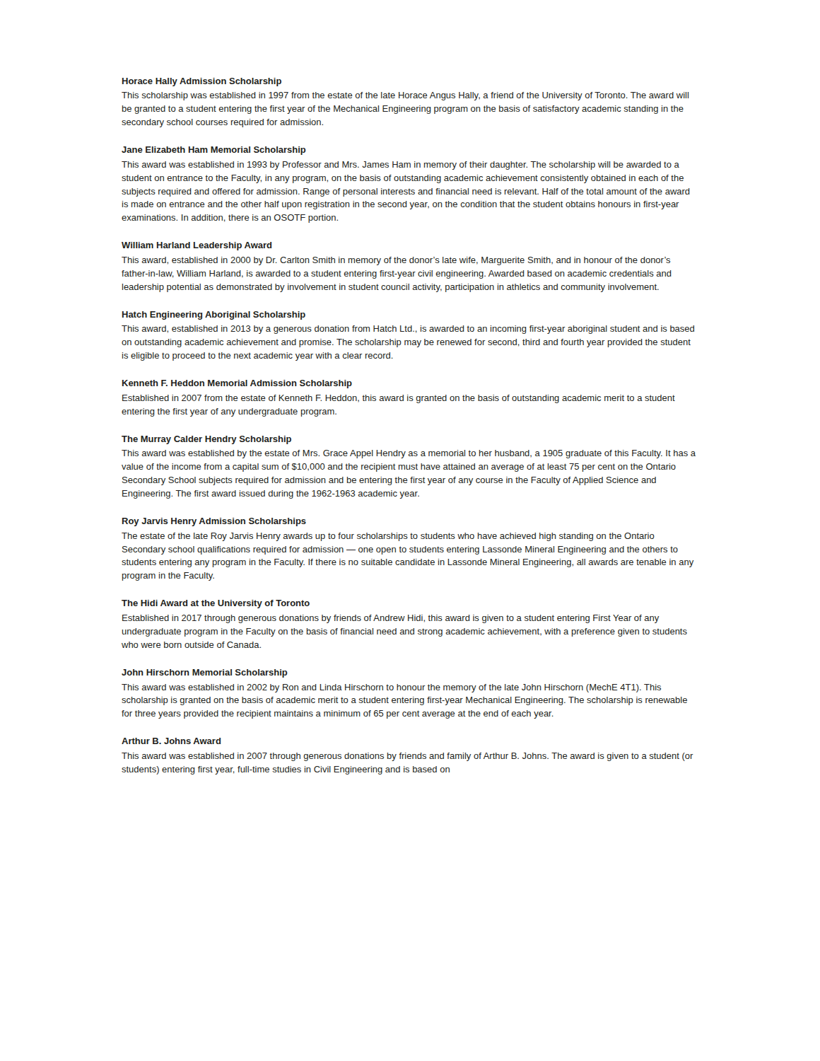Horace Hally Admission Scholarship
This scholarship was established in 1997 from the estate of the late Horace Angus Hally, a friend of the University of Toronto. The award will be granted to a student entering the first year of the Mechanical Engineering program on the basis of satisfactory academic standing in the secondary school courses required for admission.
Jane Elizabeth Ham Memorial Scholarship
This award was established in 1993 by Professor and Mrs. James Ham in memory of their daughter. The scholarship will be awarded to a student on entrance to the Faculty, in any program, on the basis of outstanding academic achievement consistently obtained in each of the subjects required and offered for admission. Range of personal interests and financial need is relevant. Half of the total amount of the award is made on entrance and the other half upon registration in the second year, on the condition that the student obtains honours in first-year examinations. In addition, there is an OSOTF portion.
William Harland Leadership Award
This award, established in 2000 by Dr. Carlton Smith in memory of the donor’s late wife, Marguerite Smith, and in honour of the donor’s father-in-law, William Harland, is awarded to a student entering first-year civil engineering. Awarded based on academic credentials and leadership potential as demonstrated by involvement in student council activity, participation in athletics and community involvement.
Hatch Engineering Aboriginal Scholarship
This award, established in 2013 by a generous donation from Hatch Ltd., is awarded to an incoming first-year aboriginal student and is based on outstanding academic achievement and promise. The scholarship may be renewed for second, third and fourth year provided the student is eligible to proceed to the next academic year with a clear record.
Kenneth F. Heddon Memorial Admission Scholarship
Established in 2007 from the estate of Kenneth F. Heddon, this award is granted on the basis of outstanding academic merit to a student entering the first year of any undergraduate program.
The Murray Calder Hendry Scholarship
This award was established by the estate of Mrs. Grace Appel Hendry as a memorial to her husband, a 1905 graduate of this Faculty. It has a value of the income from a capital sum of $10,000 and the recipient must have attained an average of at least 75 per cent on the Ontario Secondary School subjects required for admission and be entering the first year of any course in the Faculty of Applied Science and Engineering. The first award issued during the 1962-1963 academic year.
Roy Jarvis Henry Admission Scholarships
The estate of the late Roy Jarvis Henry awards up to four scholarships to students who have achieved high standing on the Ontario Secondary school qualifications required for admission — one open to students entering Lassonde Mineral Engineering and the others to students entering any program in the Faculty. If there is no suitable candidate in Lassonde Mineral Engineering, all awards are tenable in any program in the Faculty.
The Hidi Award at the University of Toronto
Established in 2017 through generous donations by friends of Andrew Hidi, this award is given to a student entering First Year of any undergraduate program in the Faculty on the basis of financial need and strong academic achievement, with a preference given to students who were born outside of Canada.
John Hirschorn Memorial Scholarship
This award was established in 2002 by Ron and Linda Hirschorn to honour the memory of the late John Hirschorn (MechE 4T1). This scholarship is granted on the basis of academic merit to a student entering first-year Mechanical Engineering. The scholarship is renewable for three years provided the recipient maintains a minimum of 65 per cent average at the end of each year.
Arthur B. Johns Award
This award was established in 2007 through generous donations by friends and family of Arthur B. Johns. The award is given to a student (or students) entering first year, full-time studies in Civil Engineering and is based on